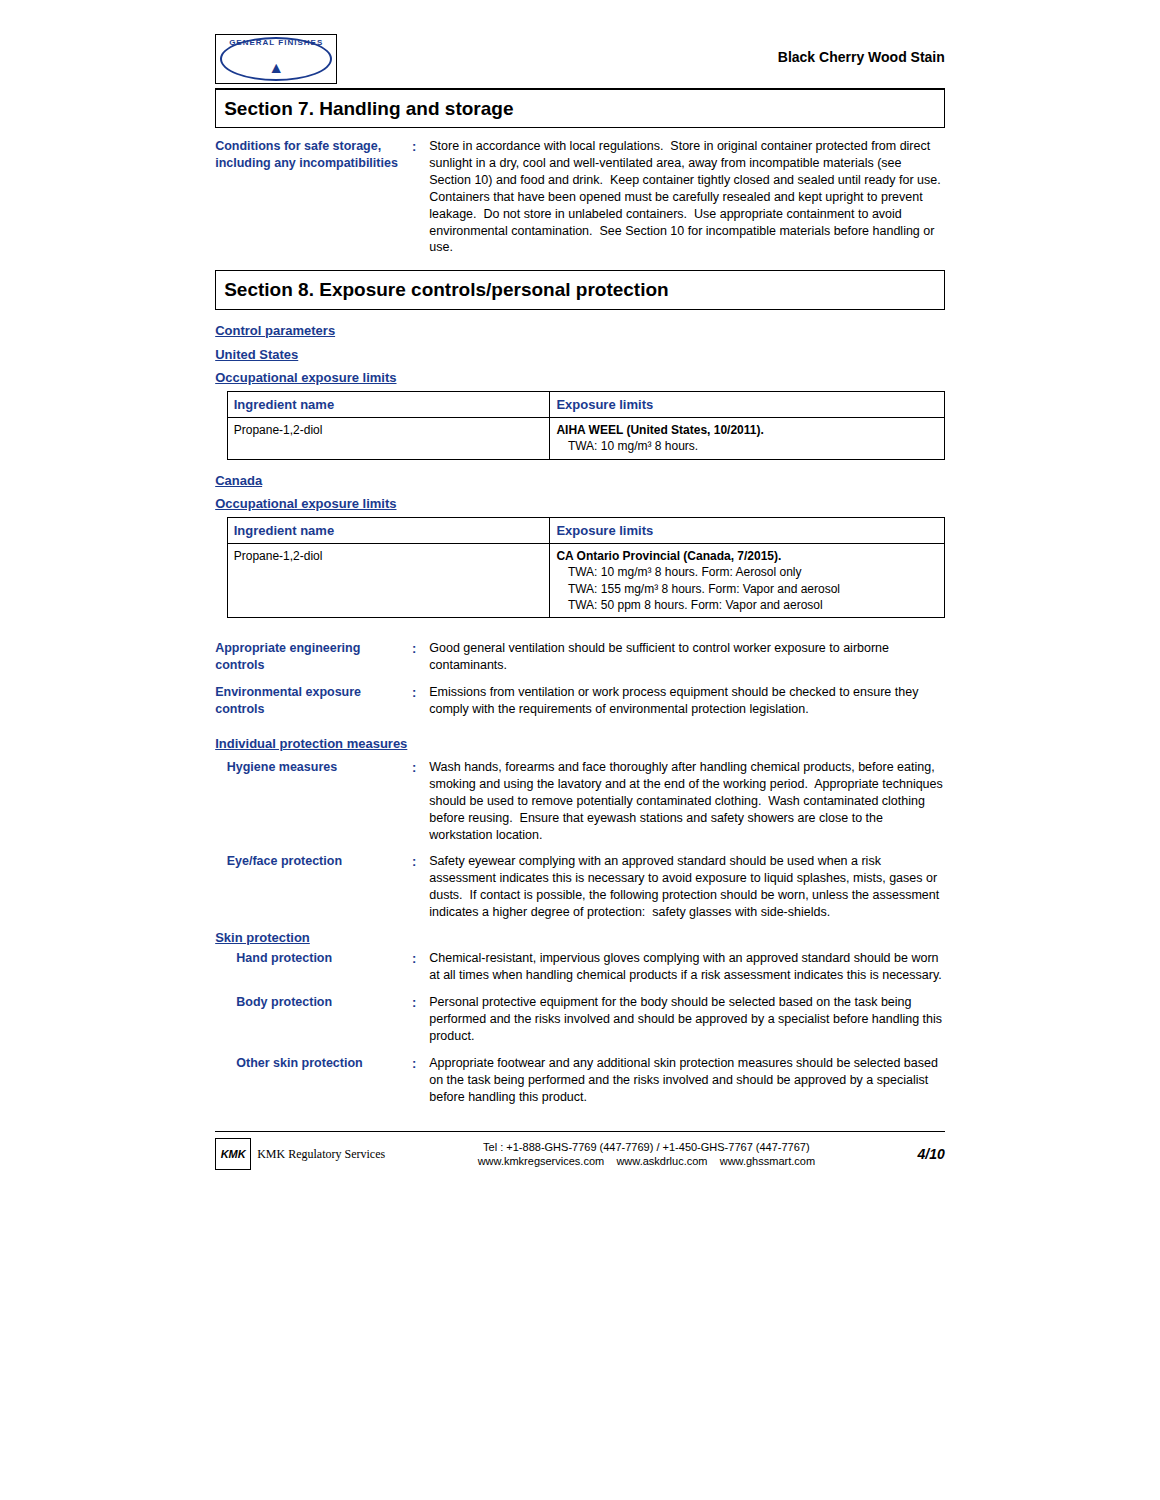GENERAL FINISHES
▲
Black Cherry Wood Stain
Section 7. Handling and storage
Conditions for safe storage, including any incompatibilities
:
Store in accordance with local regulations. Store in original container protected from direct sunlight in a dry, cool and well-ventilated area, away from incompatible materials (see Section 10) and food and drink. Keep container tightly closed and sealed until ready for use. Containers that have been opened must be carefully resealed and kept upright to prevent leakage. Do not store in unlabeled containers. Use appropriate containment to avoid environmental contamination. See Section 10 for incompatible materials before handling or use.
Section 8. Exposure controls/personal protection
Control parameters
United States
Occupational exposure limits
| Ingredient name | Exposure limits |
| --- | --- |
| Propane-1,2-diol | AIHA WEEL (United States, 10/2011). TWA: 10 mg/m³ 8 hours. |
Canada
Occupational exposure limits
| Ingredient name | Exposure limits |
| --- | --- |
| Propane-1,2-diol | CA Ontario Provincial (Canada, 7/2015). TWA: 10 mg/m³ 8 hours. Form: Aerosol only TWA: 155 mg/m³ 8 hours. Form: Vapor and aerosol TWA: 50 ppm 8 hours. Form: Vapor and aerosol |
Appropriate engineering controls
:
Good general ventilation should be sufficient to control worker exposure to airborne contaminants.
Environmental exposure controls
:
Emissions from ventilation or work process equipment should be checked to ensure they comply with the requirements of environmental protection legislation.
Individual protection measures
Hygiene measures
:
Wash hands, forearms and face thoroughly after handling chemical products, before eating, smoking and using the lavatory and at the end of the working period. Appropriate techniques should be used to remove potentially contaminated clothing. Wash contaminated clothing before reusing. Ensure that eyewash stations and safety showers are close to the workstation location.
Eye/face protection
:
Safety eyewear complying with an approved standard should be used when a risk assessment indicates this is necessary to avoid exposure to liquid splashes, mists, gases or dusts. If contact is possible, the following protection should be worn, unless the assessment indicates a higher degree of protection: safety glasses with side-shields.
Skin protection
Hand protection
:
Chemical-resistant, impervious gloves complying with an approved standard should be worn at all times when handling chemical products if a risk assessment indicates this is necessary.
Body protection
:
Personal protective equipment for the body should be selected based on the task being performed and the risks involved and should be approved by a specialist before handling this product.
Other skin protection
:
Appropriate footwear and any additional skin protection measures should be selected based on the task being performed and the risks involved and should be approved by a specialist before handling this product.
KMK
KMK Regulatory Services
Tel : +1-888-GHS-7769 (447-7769) / +1-450-GHS-7767 (447-7767)
www.kmkregservices.com www.askdrluc.com www.ghssmart.com
4/10